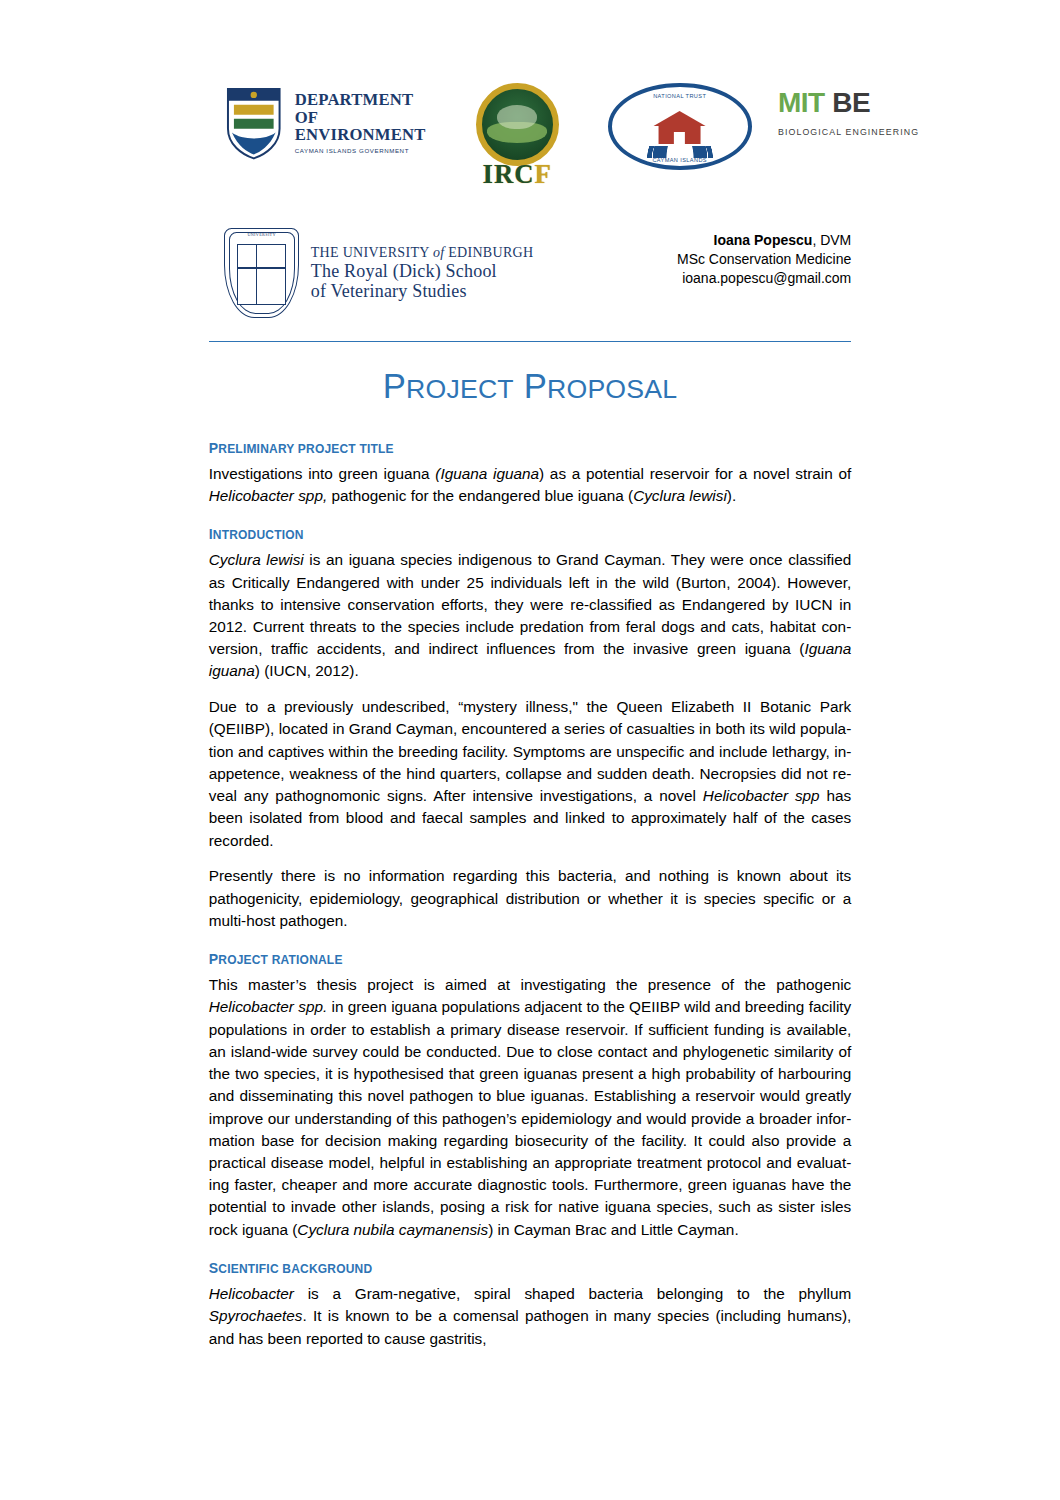DEPARTMENT OF
ENVIRONMENT
CAYMAN ISLANDS GOVERNMENT
IRCF
NATIONAL TRUST
CAYMAN ISLANDS
MIT BE
BIOLOGICAL ENGINEERING
UNIVERSITY
THE UNIVERSITY of EDINBURGH
The Royal (Dick) School
of Veterinary Studies
Ioana Popescu, DVM
MSc Conservation Medicine
ioana.popescu@gmail.com
PROJECT PROPOSAL
PRELIMINARY PROJECT TITLE
Investigations into green iguana (Iguana iguana) as a potential reservoir for a novel strain of Helicobacter spp, pathogenic for the endangered blue iguana (Cyclura lewisi).
INTRODUCTION
Cyclura lewisi is an iguana species indigenous to Grand Cayman. They were once classified as Critically Endangered with under 25 individuals left in the wild (Burton, 2004). However, thanks to intensive conservation efforts, they were re-classified as Endangered by IUCN in 2012. Current threats to the species include predation from feral dogs and cats, habitat conversion, traffic accidents, and indirect influences from the invasive green iguana (Iguana iguana) (IUCN, 2012).
Due to a previously undescribed, “mystery illness," the Queen Elizabeth II Botanic Park (QEIIBP), located in Grand Cayman, encountered a series of casualties in both its wild population and captives within the breeding facility. Symptoms are unspecific and include lethargy, inappetence, weakness of the hind quarters, collapse and sudden death. Necropsies did not reveal any pathognomonic signs. After intensive investigations, a novel Helicobacter spp has been isolated from blood and faecal samples and linked to approximately half of the cases recorded.
Presently there is no information regarding this bacteria, and nothing is known about its pathogenicity, epidemiology, geographical distribution or whether it is species specific or a multi-host pathogen.
PROJECT RATIONALE
This master’s thesis project is aimed at investigating the presence of the pathogenic Helicobacter spp. in green iguana populations adjacent to the QEIIBP wild and breeding facility populations in order to establish a primary disease reservoir. If sufficient funding is available, an island-wide survey could be conducted. Due to close contact and phylogenetic similarity of the two species, it is hypothesised that green iguanas present a high probability of harbouring and disseminating this novel pathogen to blue iguanas. Establishing a reservoir would greatly improve our understanding of this pathogen’s epidemiology and would provide a broader information base for decision making regarding biosecurity of the facility. It could also provide a practical disease model, helpful in establishing an appropriate treatment protocol and evaluating faster, cheaper and more accurate diagnostic tools. Furthermore, green iguanas have the potential to invade other islands, posing a risk for native iguana species, such as sister isles rock iguana (Cyclura nubila caymanensis) in Cayman Brac and Little Cayman.
SCIENTIFIC BACKGROUND
Helicobacter is a Gram-negative, spiral shaped bacteria belonging to the phyllum Spyrochaetes. It is known to be a comensal pathogen in many species (including humans), and has been reported to cause gastritis,